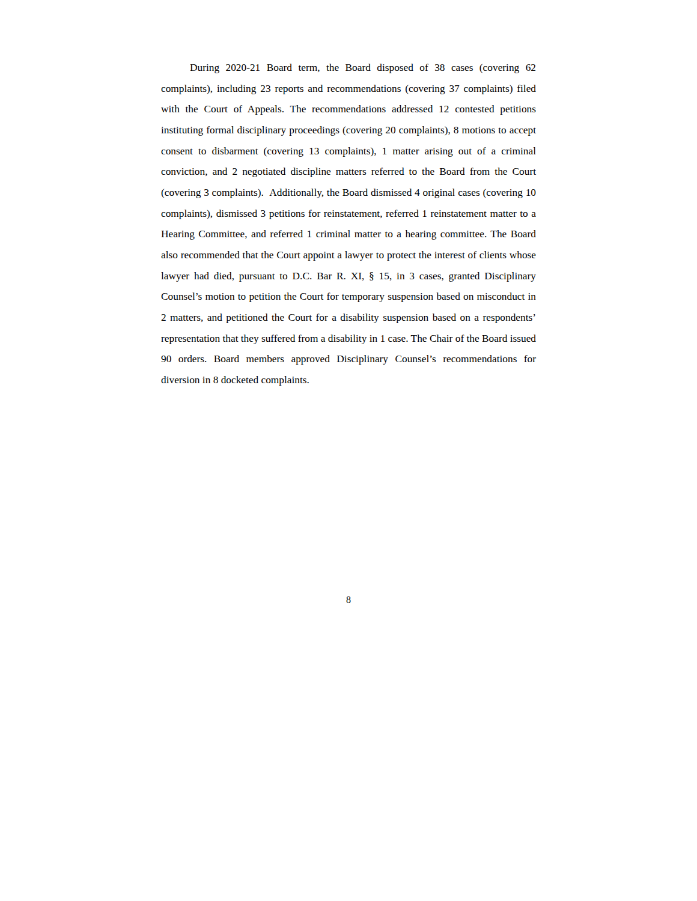During 2020-21 Board term, the Board disposed of 38 cases (covering 62 complaints), including 23 reports and recommendations (covering 37 complaints) filed with the Court of Appeals. The recommendations addressed 12 contested petitions instituting formal disciplinary proceedings (covering 20 complaints), 8 motions to accept consent to disbarment (covering 13 complaints), 1 matter arising out of a criminal conviction, and 2 negotiated discipline matters referred to the Board from the Court (covering 3 complaints). Additionally, the Board dismissed 4 original cases (covering 10 complaints), dismissed 3 petitions for reinstatement, referred 1 reinstatement matter to a Hearing Committee, and referred 1 criminal matter to a hearing committee. The Board also recommended that the Court appoint a lawyer to protect the interest of clients whose lawyer had died, pursuant to D.C. Bar R. XI, § 15, in 3 cases, granted Disciplinary Counsel’s motion to petition the Court for temporary suspension based on misconduct in 2 matters, and petitioned the Court for a disability suspension based on a respondents’ representation that they suffered from a disability in 1 case. The Chair of the Board issued 90 orders. Board members approved Disciplinary Counsel’s recommendations for diversion in 8 docketed complaints.
8